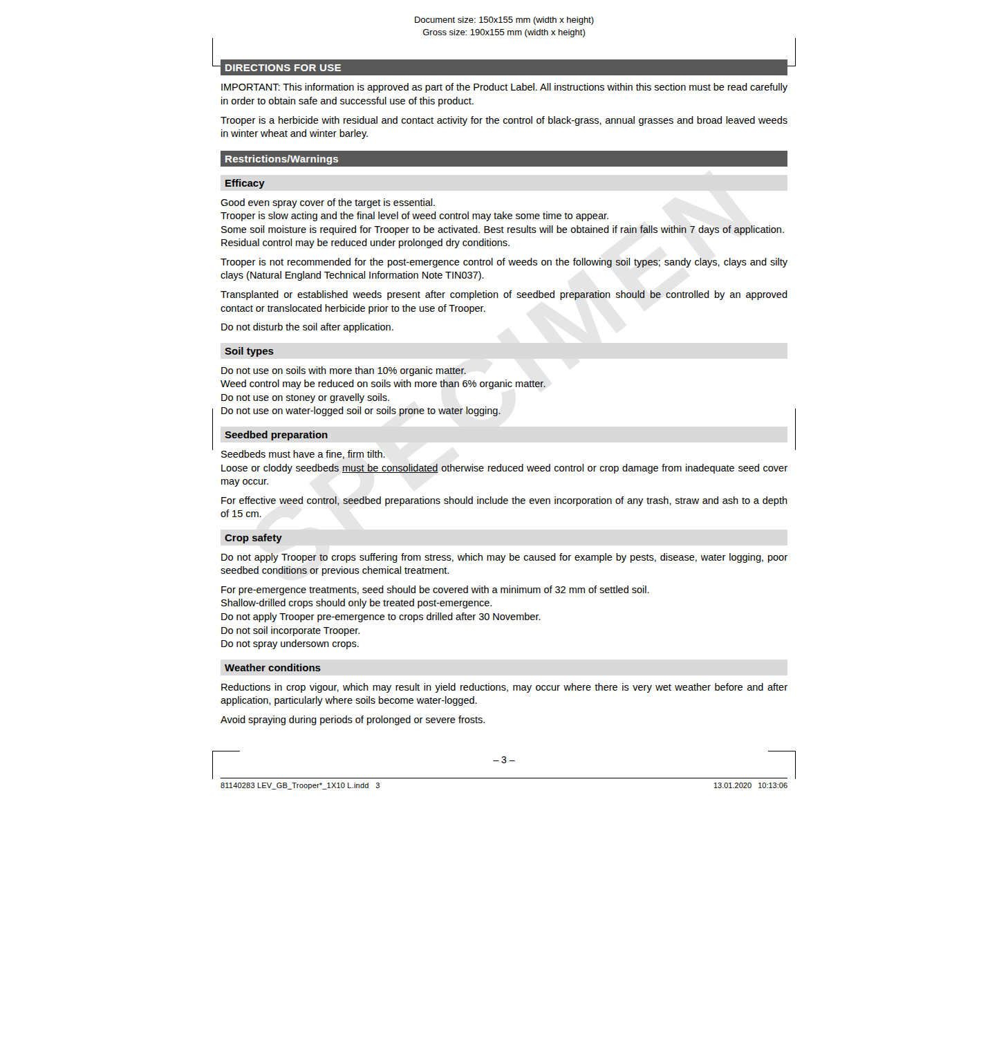Document size: 150x155 mm (width x height)
Gross size: 190x155 mm (width x height)
SPECIMEN
DIRECTIONS FOR USE
IMPORTANT: This information is approved as part of the Product Label. All instructions within this section must be read carefully in order to obtain safe and successful use of this product.
Trooper is a herbicide with residual and contact activity for the control of black-grass, annual grasses and broad leaved weeds in winter wheat and winter barley.
Restrictions/Warnings
Efficacy
Good even spray cover of the target is essential.
Trooper is slow acting and the final level of weed control may take some time to appear.
Some soil moisture is required for Trooper to be activated. Best results will be obtained if rain falls within 7 days of application. Residual control may be reduced under prolonged dry conditions.
Trooper is not recommended for the post-emergence control of weeds on the following soil types; sandy clays, clays and silty clays (Natural England Technical Information Note TIN037).
Transplanted or established weeds present after completion of seedbed preparation should be controlled by an approved contact or translocated herbicide prior to the use of Trooper.
Do not disturb the soil after application.
Soil types
Do not use on soils with more than 10% organic matter.
Weed control may be reduced on soils with more than 6% organic matter.
Do not use on stoney or gravelly soils.
Do not use on water-logged soil or soils prone to water logging.
Seedbed preparation
Seedbeds must have a fine, firm tilth.
Loose or cloddy seedbeds must be consolidated otherwise reduced weed control or crop damage from inadequate seed cover may occur.
For effective weed control, seedbed preparations should include the even incorporation of any trash, straw and ash to a depth of 15 cm.
Crop safety
Do not apply Trooper to crops suffering from stress, which may be caused for example by pests, disease, water logging, poor seedbed conditions or previous chemical treatment.
For pre-emergence treatments, seed should be covered with a minimum of 32 mm of settled soil.
Shallow-drilled crops should only be treated post-emergence.
Do not apply Trooper pre-emergence to crops drilled after 30 November.
Do not soil incorporate Trooper.
Do not spray undersown crops.
Weather conditions
Reductions in crop vigour, which may result in yield reductions, may occur where there is very wet weather before and after application, particularly where soils become water-logged.
Avoid spraying during periods of prolonged or severe frosts.
– 3 –
81140283 LEV_GB_Trooper*_1X10 L.indd 3
13.01.2020 10:13:06